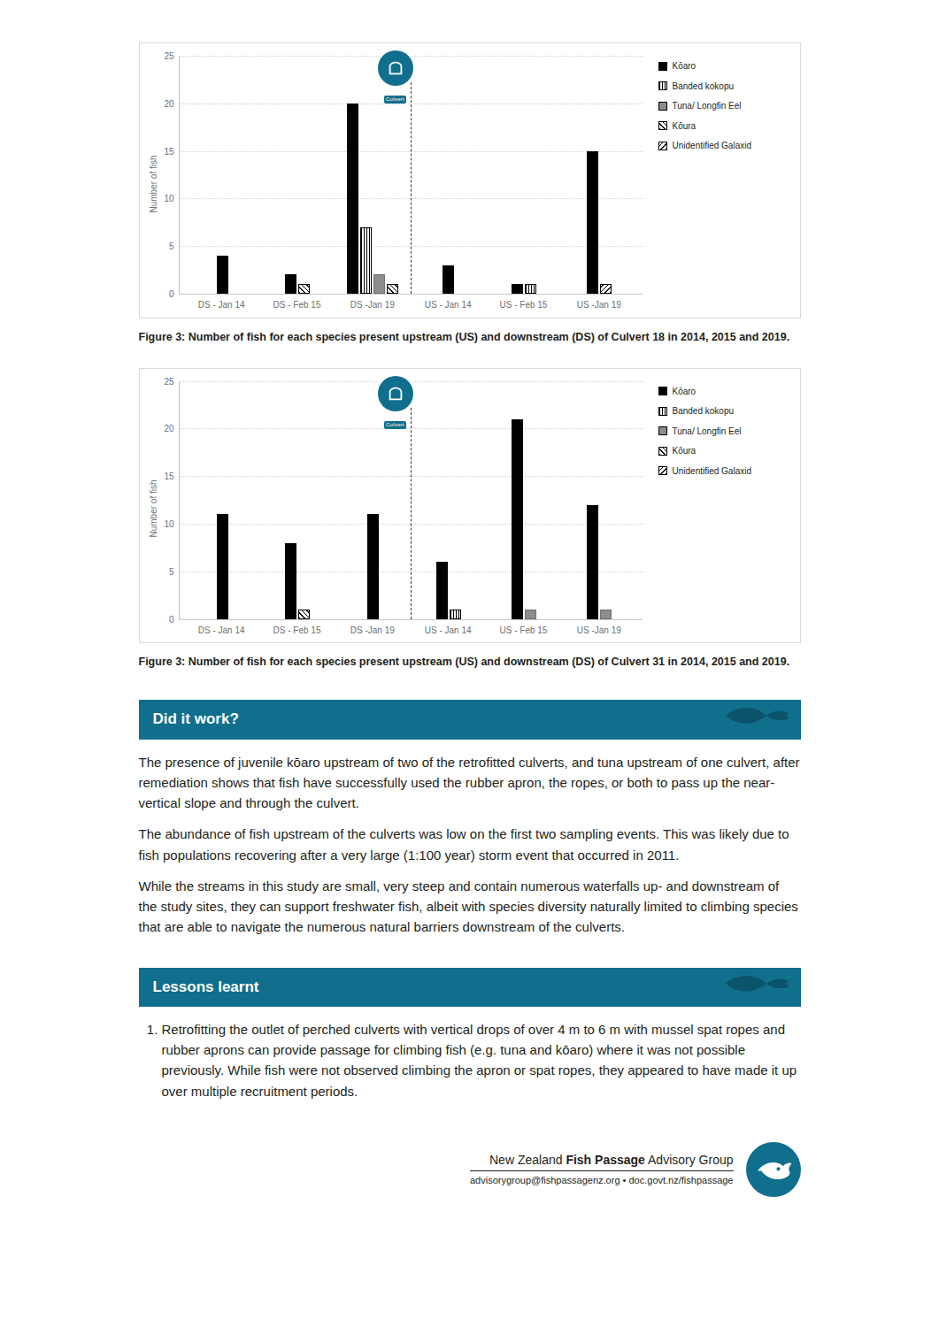Number of fish
Culvert
25
20
15
10
5
0
DS - Jan 14 DS - Feb 15 DS -Jan 19 US - Jan 14 US - Feb 15 US -Jan 19
Kōaro
Banded kokopu
Tuna/ Longfin Eel
Kōura
Unidentified Galaxid
Figure 3: Number of fish for each species present upstream (US) and downstream (DS) of Culvert 18 in 2014, 2015 and 2019.
Number of fish
Culvert
25
20
15
10
5
0
DS - Jan 14 DS - Feb 15 DS -Jan 19 US - Jan 14 US - Feb 15 US -Jan 19
Kōaro
Banded kokopu
Tuna/ Longfin Eel
Kōura
Unidentified Galaxid
Figure 3: Number of fish for each species present upstream (US) and downstream (DS) of Culvert 31 in 2014, 2015 and 2019.
Did it work?
The presence of juvenile kōaro upstream of two of the retrofitted culverts, and tuna upstream of one culvert, after remediation shows that fish have successfully used the rubber apron, the ropes, or both to pass up the near-vertical slope and through the culvert.
The abundance of fish upstream of the culverts was low on the first two sampling events. This was likely due to fish populations recovering after a very large (1:100 year) storm event that occurred in 2011.
While the streams in this study are small, very steep and contain numerous waterfalls up- and downstream of the study sites, they can support freshwater fish, albeit with species diversity naturally limited to climbing species that are able to navigate the numerous natural barriers downstream of the culverts.
Lessons learnt
Retrofitting the outlet of perched culverts with vertical drops of over 4 m to 6 m with mussel spat ropes and rubber aprons can provide passage for climbing fish (e.g. tuna and kōaro) where it was not possible previously. While fish were not observed climbing the apron or spat ropes, they appeared to have made it up over multiple recruitment periods.
New Zealand Fish Passage Advisory Group
advisorygroup@fishpassagenz.org • doc.govt.nz/fishpassage